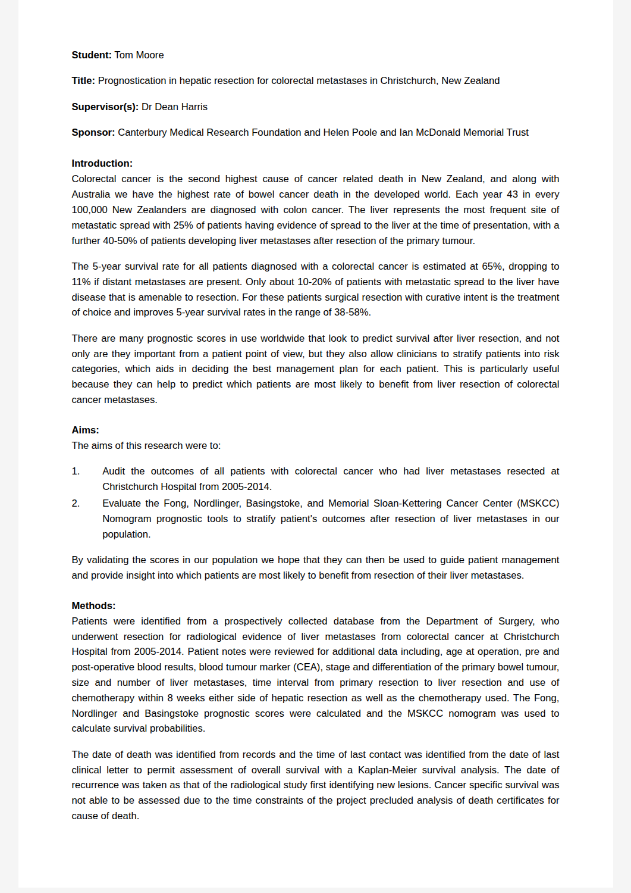Student: Tom Moore
Title: Prognostication in hepatic resection for colorectal metastases in Christchurch, New Zealand
Supervisor(s): Dr Dean Harris
Sponsor: Canterbury Medical Research Foundation and Helen Poole and Ian McDonald Memorial Trust
Introduction:
Colorectal cancer is the second highest cause of cancer related death in New Zealand, and along with Australia we have the highest rate of bowel cancer death in the developed world. Each year 43 in every 100,000 New Zealanders are diagnosed with colon cancer. The liver represents the most frequent site of metastatic spread with 25% of patients having evidence of spread to the liver at the time of presentation, with a further 40-50% of patients developing liver metastases after resection of the primary tumour.
The 5-year survival rate for all patients diagnosed with a colorectal cancer is estimated at 65%, dropping to 11% if distant metastases are present. Only about 10-20% of patients with metastatic spread to the liver have disease that is amenable to resection. For these patients surgical resection with curative intent is the treatment of choice and improves 5-year survival rates in the range of 38-58%.
There are many prognostic scores in use worldwide that look to predict survival after liver resection, and not only are they important from a patient point of view, but they also allow clinicians to stratify patients into risk categories, which aids in deciding the best management plan for each patient. This is particularly useful because they can help to predict which patients are most likely to benefit from liver resection of colorectal cancer metastases.
Aims:
The aims of this research were to:
Audit the outcomes of all patients with colorectal cancer who had liver metastases resected at Christchurch Hospital from 2005-2014.
Evaluate the Fong, Nordlinger, Basingstoke, and Memorial Sloan-Kettering Cancer Center (MSKCC) Nomogram prognostic tools to stratify patient's outcomes after resection of liver metastases in our population.
By validating the scores in our population we hope that they can then be used to guide patient management and provide insight into which patients are most likely to benefit from resection of their liver metastases.
Methods:
Patients were identified from a prospectively collected database from the Department of Surgery, who underwent resection for radiological evidence of liver metastases from colorectal cancer at Christchurch Hospital from 2005-2014. Patient notes were reviewed for additional data including, age at operation, pre and post-operative blood results, blood tumour marker (CEA), stage and differentiation of the primary bowel tumour, size and number of liver metastases, time interval from primary resection to liver resection and use of chemotherapy within 8 weeks either side of hepatic resection as well as the chemotherapy used. The Fong, Nordlinger and Basingstoke prognostic scores were calculated and the MSKCC nomogram was used to calculate survival probabilities.
The date of death was identified from records and the time of last contact was identified from the date of last clinical letter to permit assessment of overall survival with a Kaplan-Meier survival analysis. The date of recurrence was taken as that of the radiological study first identifying new lesions. Cancer specific survival was not able to be assessed due to the time constraints of the project precluded analysis of death certificates for cause of death.